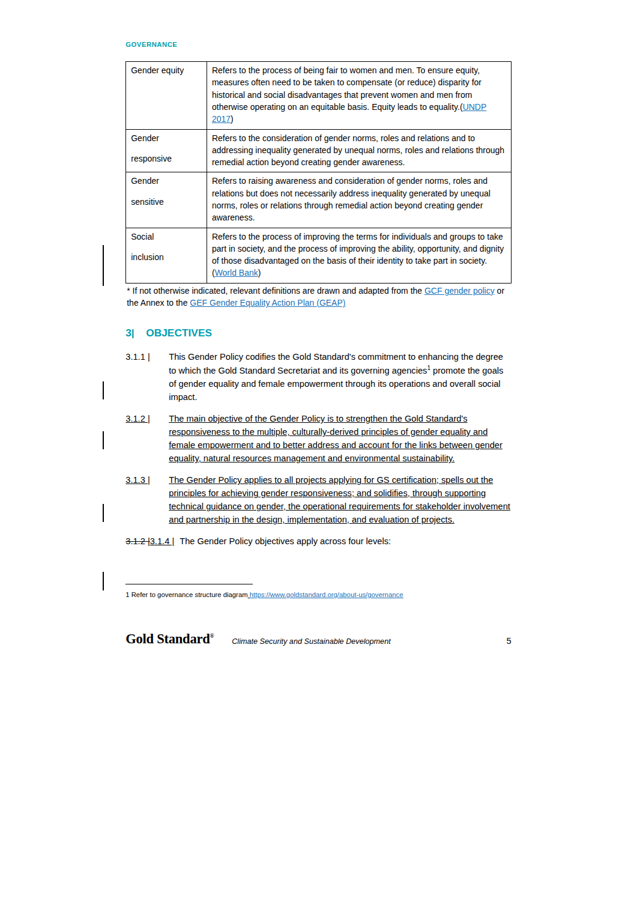GOVERNANCE
| Gender equity | Refers to the process of being fair to women and men. To ensure equity, measures often need to be taken to compensate (or reduce) disparity for historical and social disadvantages that prevent women and men from otherwise operating on an equitable basis. Equity leads to equality.( UNDP 2017 ) |
| Gender responsive | Refers to the consideration of gender norms, roles and relations and to addressing inequality generated by unequal norms, roles and relations through remedial action beyond creating gender awareness. |
| Gender sensitive | Refers to raising awareness and consideration of gender norms, roles and relations but does not necessarily address inequality generated by unequal norms, roles or relations through remedial action beyond creating gender awareness. |
| Social inclusion | Refers to the process of improving the terms for individuals and groups to take part in society, and the process of improving the ability, opportunity, and dignity of those disadvantaged on the basis of their identity to take part in society.( World Bank ) |
* If not otherwise indicated, relevant definitions are drawn and adapted from the GCF gender policy or the Annex to the GEF Gender Equality Action Plan (GEAP)
3|OBJECTIVES
3.1.1 |
This Gender Policy codifies the Gold Standard's commitment to enhancing the degree to which the Gold Standard Secretariat and its governing agencies1 promote the goals of gender equality and female empowerment through its operations and overall social impact.
3.1.2 |
The main objective of the Gender Policy is to strengthen the Gold Standard's responsiveness to the multiple, culturally-derived principles of gender equality and female empowerment and to better address and account for the links between gender equality, natural resources management and environmental sustainability.
3.1.3 |
The Gender Policy applies to all projects applying for GS certification; spells out the principles for achieving gender responsiveness; and solidifies, through supporting technical guidance on gender, the operational requirements for stakeholder involvement and partnership in the design, implementation, and evaluation of projects.
3.1.2 |3.1.4 |
The Gender Policy objectives apply across four levels:
1 Refer to governance structure diagram https://www.goldstandard.org/about-us/governance
Gold Standard®
Climate Security and Sustainable Development
5